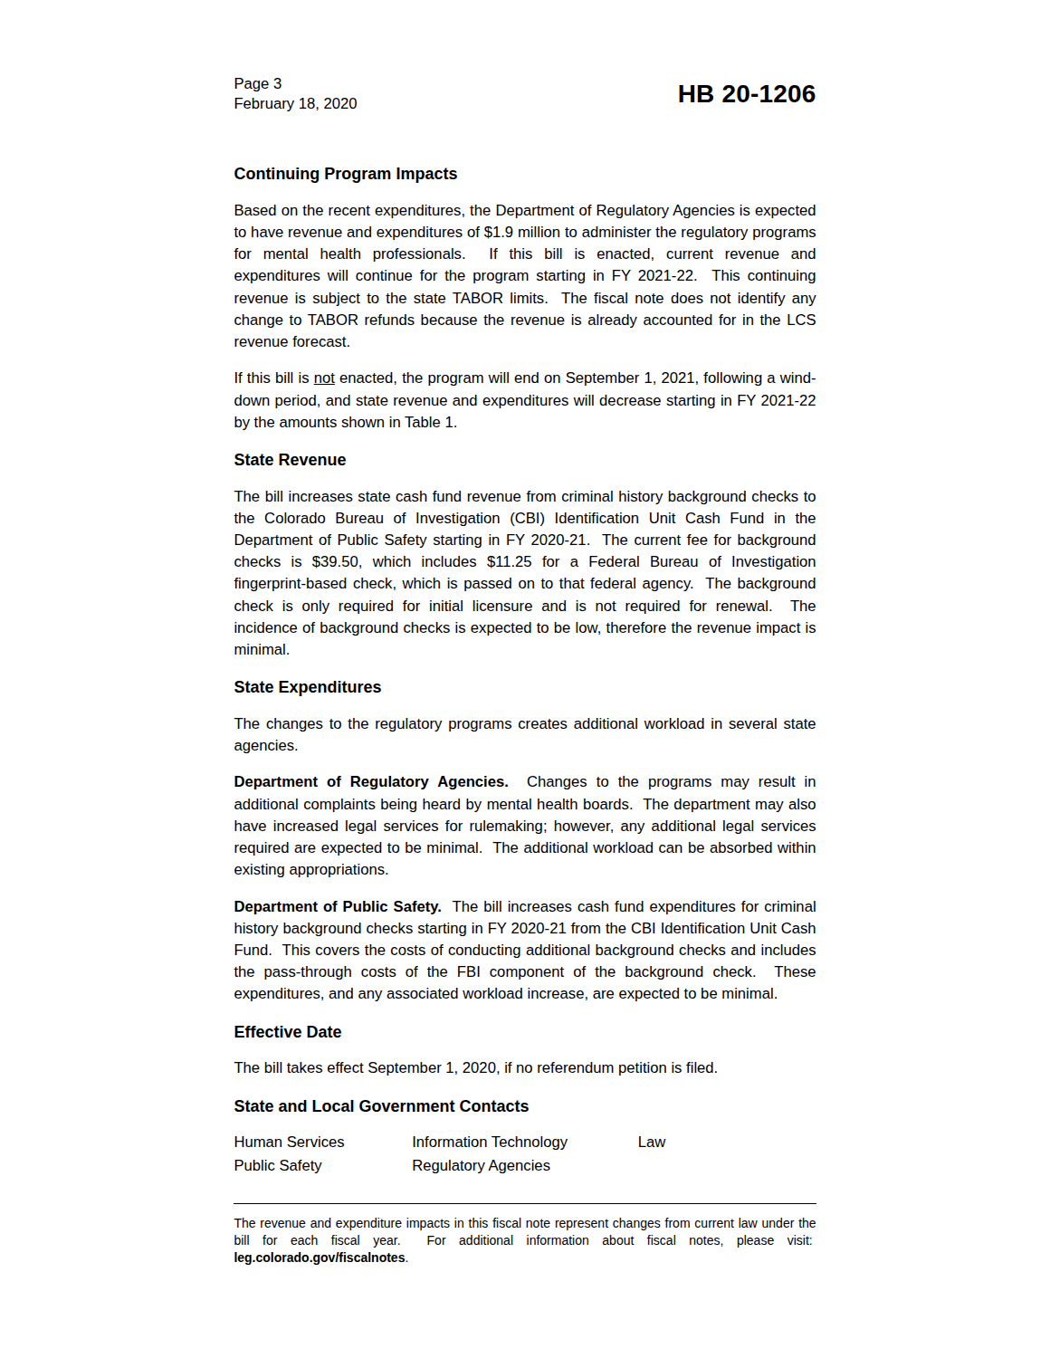Page 3
February 18, 2020
HB 20-1206
Continuing Program Impacts
Based on the recent expenditures, the Department of Regulatory Agencies is expected to have revenue and expenditures of $1.9 million to administer the regulatory programs for mental health professionals. If this bill is enacted, current revenue and expenditures will continue for the program starting in FY 2021-22. This continuing revenue is subject to the state TABOR limits. The fiscal note does not identify any change to TABOR refunds because the revenue is already accounted for in the LCS revenue forecast.
If this bill is not enacted, the program will end on September 1, 2021, following a wind-down period, and state revenue and expenditures will decrease starting in FY 2021-22 by the amounts shown in Table 1.
State Revenue
The bill increases state cash fund revenue from criminal history background checks to the Colorado Bureau of Investigation (CBI) Identification Unit Cash Fund in the Department of Public Safety starting in FY 2020-21. The current fee for background checks is $39.50, which includes $11.25 for a Federal Bureau of Investigation fingerprint-based check, which is passed on to that federal agency. The background check is only required for initial licensure and is not required for renewal. The incidence of background checks is expected to be low, therefore the revenue impact is minimal.
State Expenditures
The changes to the regulatory programs creates additional workload in several state agencies.
Department of Regulatory Agencies. Changes to the programs may result in additional complaints being heard by mental health boards. The department may also have increased legal services for rulemaking; however, any additional legal services required are expected to be minimal. The additional workload can be absorbed within existing appropriations.
Department of Public Safety. The bill increases cash fund expenditures for criminal history background checks starting in FY 2020-21 from the CBI Identification Unit Cash Fund. This covers the costs of conducting additional background checks and includes the pass-through costs of the FBI component of the background check. These expenditures, and any associated workload increase, are expected to be minimal.
Effective Date
The bill takes effect September 1, 2020, if no referendum petition is filed.
State and Local Government Contacts
Human Services
Information Technology
Law
Public Safety
Regulatory Agencies
The revenue and expenditure impacts in this fiscal note represent changes from current law under the bill for each fiscal year. For additional information about fiscal notes, please visit: leg.colorado.gov/fiscalnotes.